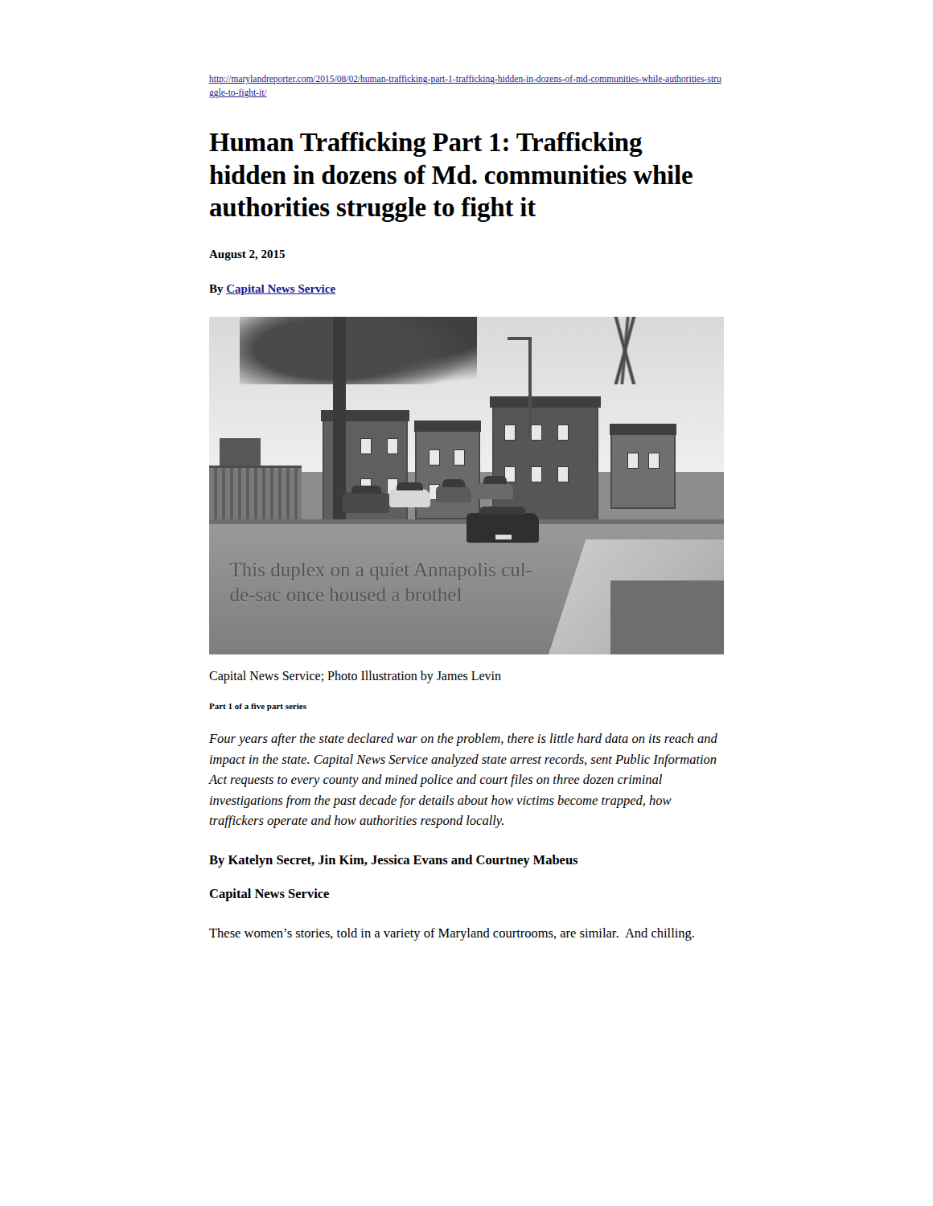http://marylandreporter.com/2015/08/02/human-trafficking-part-1-trafficking-hidden-in-dozens-of-md-communities-while-authorities-struggle-to-fight-it/
Human Trafficking Part 1: Trafficking hidden in dozens of Md. communities while authorities struggle to fight it
August 2, 2015
By Capital News Service
This duplex on a quiet Annapolis cul-de-sac once housed a brothel
Capital News Service; Photo Illustration by James Levin
Part 1 of a five part series
Four years after the state declared war on the problem, there is little hard data on its reach and impact in the state. Capital News Service analyzed state arrest records, sent Public Information Act requests to every county and mined police and court files on three dozen criminal investigations from the past decade for details about how victims become trapped, how traffickers operate and how authorities respond locally.
By Katelyn Secret, Jin Kim, Jessica Evans and Courtney Mabeus
Capital News Service
These women’s stories, told in a variety of Maryland courtrooms, are similar. And chilling.